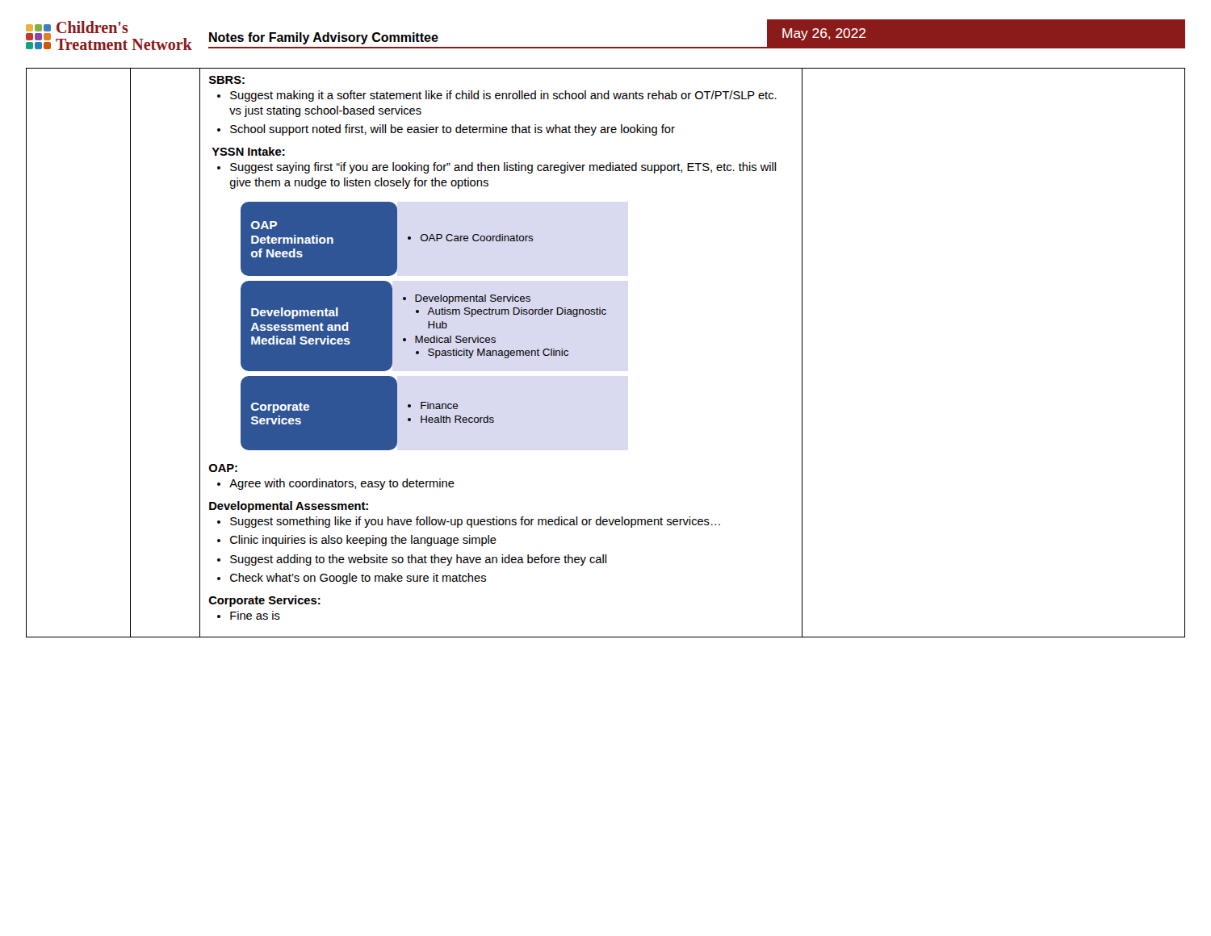Children's
Treatment Network
Notes for Family Advisory Committee
May 26, 2022
| | | SBRS: Suggest making it a softer statement like if child is enrolled in school and wants rehab or OT/PT/SLP etc. vs just stating school-based services School support noted first, will be easier to determine that is what they are looking for YSSN Intake: Suggest saying first “if you are looking for” and then listing caregiver mediated support, ETS, etc. this will give them a nudge to listen closely for the options OAP Determination of Needs OAP Care Coordinators Developmental Assessment and Medical Services Developmental Services Autism Spectrum Disorder Diagnostic Hub Medical Services Spasticity Management Clinic Corporate Services Finance Health Records OAP: Agree with coordinators, easy to determine Developmental Assessment: Suggest something like if you have follow-up questions for medical or development services… Clinic inquiries is also keeping the language simple Suggest adding to the website so that they have an idea before they call Check what’s on Google to make sure it matches Corporate Services: Fine as is | |